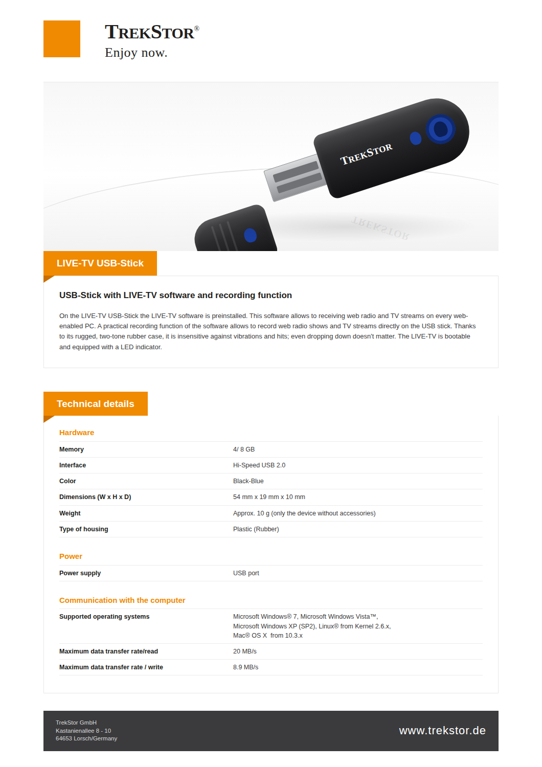TREKSTOR®
Enjoy now.
TREKSTOR
TREKSTOR
LIVE-TV USB-Stick
USB-Stick with LIVE-TV software and recording function
On the LIVE-TV USB-Stick the LIVE-TV software is preinstalled. This software allows to receiving web radio and TV streams on every web-enabled PC. A practical recording function of the software allows to record web radio shows and TV streams directly on the USB stick. Thanks to its rugged, two-tone rubber case, it is insensitive against vibrations and hits; even dropping down doesn't matter. The LIVE-TV is bootable and equipped with a LED indicator.
Technical details
Hardware
| Memory | 4/ 8 GB |
| Interface | Hi-Speed USB 2.0 |
| Color | Black-Blue |
| Dimensions (W x H x D) | 54 mm x 19 mm x 10 mm |
| Weight | Approx. 10 g (only the device without accessories) |
| Type of housing | Plastic (Rubber) |
Power
| Power supply | USB port |
Communication with the computer
| Supported operating systems | Microsoft Windows® 7, Microsoft Windows Vista™, Microsoft Windows XP (SP2), Linux® from Kernel 2.6.x, Mac® OS X from 10.3.x |
| Maximum data transfer rate/read | 20 MB/s |
| Maximum data transfer rate / write | 8.9 MB/s |
TrekStor GmbH
Kastanienallee 8 - 10
64653 Lorsch/Germany
www.trekstor.de